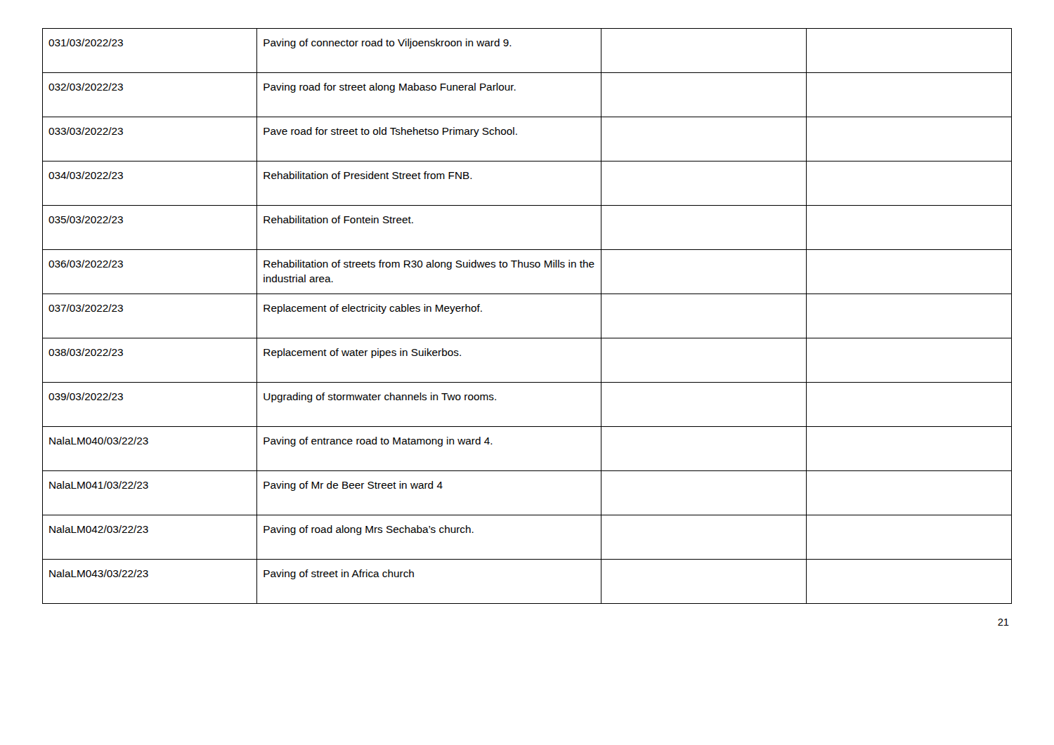| 031/03/2022/23 | Paving of connector road to Viljoenskroon in ward 9. | | |
| 032/03/2022/23 | Paving road for street along Mabaso Funeral Parlour. | | |
| 033/03/2022/23 | Pave road for street to old Tshehetso Primary School. | | |
| 034/03/2022/23 | Rehabilitation of President Street from FNB. | | |
| 035/03/2022/23 | Rehabilitation of Fontein Street. | | |
| 036/03/2022/23 | Rehabilitation of streets from R30 along Suidwes to Thuso Mills in the industrial area. | | |
| 037/03/2022/23 | Replacement of electricity cables in Meyerhof. | | |
| 038/03/2022/23 | Replacement of water pipes in Suikerbos. | | |
| 039/03/2022/23 | Upgrading of stormwater channels in Two rooms. | | |
| NalaLM040/03/22/23 | Paving of entrance road to Matamong in ward 4. | | |
| NalaLM041/03/22/23 | Paving of Mr de Beer Street in ward 4 | | |
| NalaLM042/03/22/23 | Paving of road along Mrs Sechaba’s church. | | |
| NalaLM043/03/22/23 | Paving of street in Africa church | | |
21